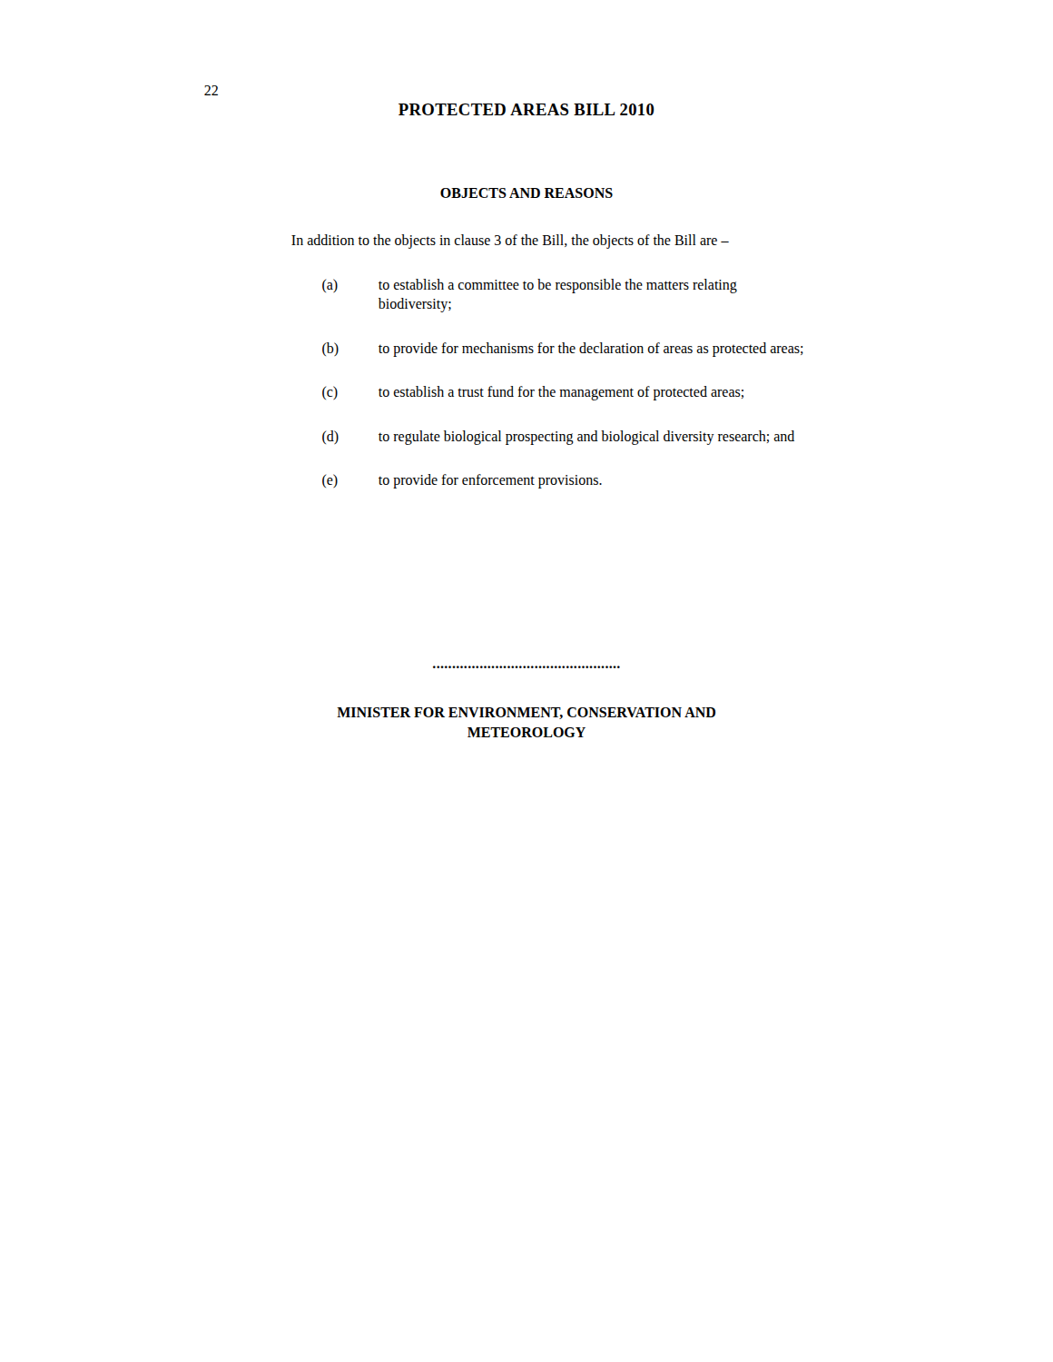22
PROTECTED AREAS BILL 2010
OBJECTS AND REASONS
In addition to the objects in clause 3 of the Bill, the objects of the Bill are –
(a) to establish a committee to be responsible the matters relating biodiversity;
(b) to provide for mechanisms for the declaration of areas as protected areas;
(c) to establish a trust fund for the management of protected areas;
(d) to regulate biological prospecting and biological diversity research; and
(e) to provide for enforcement provisions.
................................................
MINISTER FOR ENVIRONMENT, CONSERVATION AND
METEOROLOGY